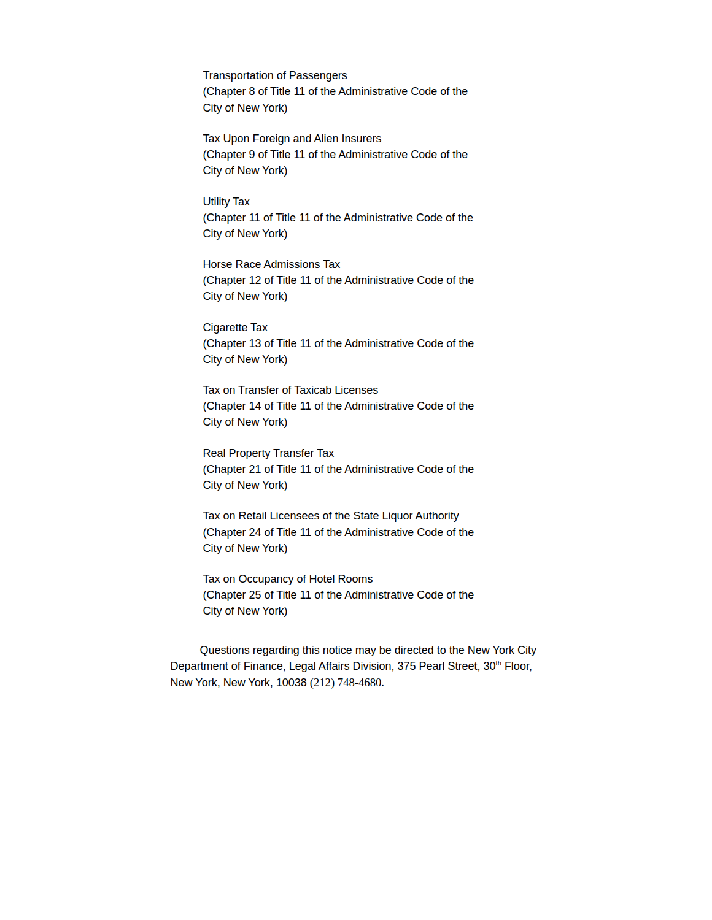Transportation of Passengers
(Chapter 8 of Title 11 of the Administrative Code of the
City of New York)
Tax Upon Foreign and Alien Insurers
(Chapter 9 of Title 11 of the Administrative Code of the
City of New York)
Utility Tax
(Chapter 11 of Title 11 of the Administrative Code of the
City of New York)
Horse Race Admissions Tax
(Chapter 12 of Title 11 of the Administrative Code of the
City of New York)
Cigarette Tax
(Chapter 13 of Title 11 of the Administrative Code of the
City of New York)
Tax on Transfer of Taxicab Licenses
(Chapter 14 of Title 11 of the Administrative Code of the
City of New York)
Real Property Transfer Tax
(Chapter 21 of Title 11 of the Administrative Code of the
City of New York)
Tax on Retail Licensees of the State Liquor Authority
(Chapter 24 of Title 11 of the Administrative Code of the
City of New York)
Tax on Occupancy of Hotel Rooms
(Chapter 25 of Title 11 of the Administrative Code of the
City of New York)
Questions regarding this notice may be directed to the New York City Department of Finance, Legal Affairs Division, 375 Pearl Street, 30th Floor, New York, New York, 10038 (212) 748-4680.